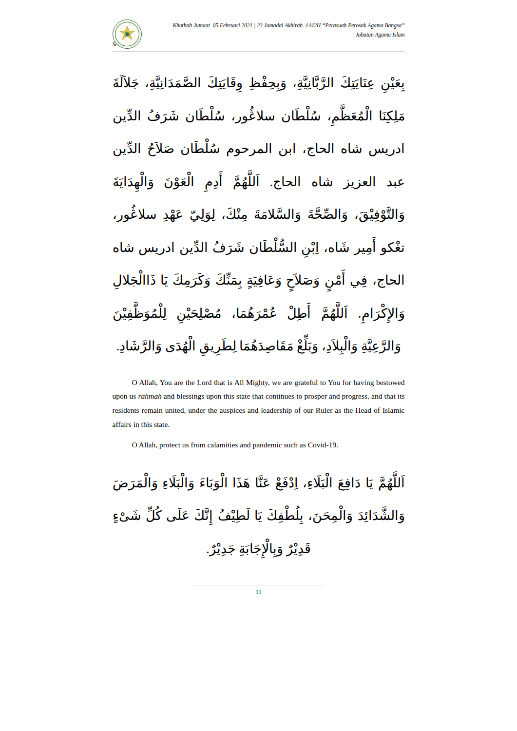Khutbah Jumaat 05 Februari 2021 | 23 Jumadal Akhirah 1442H “Perasuah Perosak Agama Bangsa”
Jabatan Agama Islam
Selangor
بِعَيْنِ عِنَايَتِكَ الرَّبَّانِيَّةِ، وَبِحِفْظِ وِقَايَتِكَ الصَّمَدَانِيَّةِ، جَلاَلَةَ مَلِكِنَا الْمُعَظَّمِ، سُلْطَان سلاڠُور، سُلْطَان شَرَفُ الدِّين ادريس شاه الحاج، ابن المرحوم سُلْطَان صَلاَحُ الدِّين عبد العزيز شاه الحاج. اَللَّهُمَّ أَدِمِ الْعَوْنَ وَالْهِدَايَةَ وَالتَّوْفِيْقَ، وَالصِّحَّةَ وَالسَّلامَةَ مِنْكَ، لِوَلِيّ عَهْدِ سلاڠُور، تغْكو أَمِير شَاه، اِبْنِ السُّلْطَان شَرَفُ الدِّين ادريس شاه الحاج، فِي أَمْنٍ وَصَلاَحٍ وَعَافِيَةٍ بِمَنِّكَ وَكَرَمِكَ يَا ذَاالْجَلالِ وَالإِكْرَامِ. اَللَّهُمَّ أَطِلْ عُمْرَهُمَا، مُصْلِحَيْنِ لِلْمُوَظَّفِيْنَ وَالرَّعِيَّةِ وَالْبِلاَدِ، وَبَلِّغْ مَقَاصِدَهُمَا لِطَرِيقِ الْهُدَى وَالرَّشَادِ.
O Allah, You are the Lord that is All Mighty, we are grateful to You for having bestowed upon us rahmah and blessings upon this state that continues to prosper and progress, and that its residents remain united, under the auspices and leadership of our Ruler as the Head of Islamic affairs in this state.
O Allah, protect us from calamities and pandemic such as Covid-19.
اَللَّهُمَّ يَا دَافِعَ الْبَلَاءِ، اِدْفَعْ عَنَّا هَذَا الْوَبَاءَ وَالْبَلَاءِ وَالْمَرَضَ وَالشَّدَائِدَ وَالْمِحَنَ، بِلُطْفِكَ يَا لَطِيْفُ إِنَّكَ عَلَى كُلِّ شَىْءٍ قَدِيْرٌ وَبِالْإِجَابَةِ جَدِيْرٌ.
11